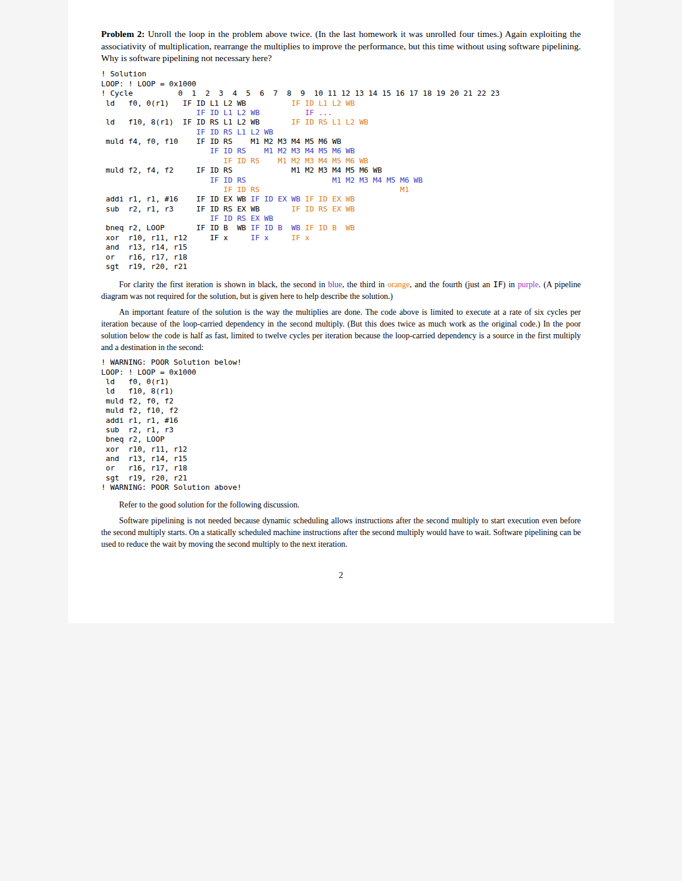Problem 2: Unroll the loop in the problem above twice. (In the last homework it was unrolled four times.) Again exploiting the associativity of multiplication, rearrange the multiplies to improve the performance, but this time without using software pipelining. Why is software pipelining not necessary here?
! Solution
LOOP: ! LOOP = 0x1000
! Cycle          0  1  2  3  4  5  6  7  8  9  10 11 12 13 14 15 16 17 18 19 20 21 22 23
 ld   f0, 0(r1)   IF ID L1 L2 WB          IF ID L1 L2 WB
                     IF ID L1 L2 WB          IF ...
 ld   f10, 8(r1)  IF ID RS L1 L2 WB       IF ID RS L1 L2 WB
                     IF ID RS L1 L2 WB
 muld f4, f0, f10    IF ID RS    M1 M2 M3 M4 M5 M6 WB
                        IF ID RS    M1 M2 M3 M4 M5 M6 WB
                           IF ID RS    M1 M2 M3 M4 M5 M6 WB
 muld f2, f4, f2     IF ID RS             M1 M2 M3 M4 M5 M6 WB
                        IF ID RS                   M1 M2 M3 M4 M5 M6 WB
                           IF ID RS                               M1
 addi r1, r1, #16    IF ID EX WB IF ID EX WB IF ID EX WB
 sub  r2, r1, r3     IF ID RS EX WB       IF ID RS EX WB
                        IF ID RS EX WB
 bneq r2, LOOP       IF ID B  WB IF ID B  WB IF ID B  WB
 xor  r10, r11, r12     IF x     IF x     IF x
 and  r13, r14, r15
 or   r16, r17, r18
 sgt  r19, r20, r21
For clarity the first iteration is shown in black, the second in blue, the third in orange, and the fourth (just an IF) in purple. (A pipeline diagram was not required for the solution, but is given here to help describe the solution.)
An important feature of the solution is the way the multiplies are done. The code above is limited to execute at a rate of six cycles per iteration because of the loop-carried dependency in the second multiply. (But this does twice as much work as the original code.) In the poor solution below the code is half as fast, limited to twelve cycles per iteration because the loop-carried dependency is a source in the first multiply and a destination in the second:
! WARNING: POOR Solution below!
LOOP: ! LOOP = 0x1000
 ld   f0, 0(r1)
 ld   f10, 8(r1)
 muld f2, f0, f2
 muld f2, f10, f2
 addi r1, r1, #16
 sub  r2, r1, r3
 bneq r2, LOOP
 xor  r10, r11, r12
 and  r13, r14, r15
 or   r16, r17, r18
 sgt  r19, r20, r21
! WARNING: POOR Solution above!
Refer to the good solution for the following discussion.
Software pipelining is not needed because dynamic scheduling allows instructions after the second multiply to start execution even before the second multiply starts. On a statically scheduled machine instructions after the second multiply would have to wait. Software pipelining can be used to reduce the wait by moving the second multiply to the next iteration.
2